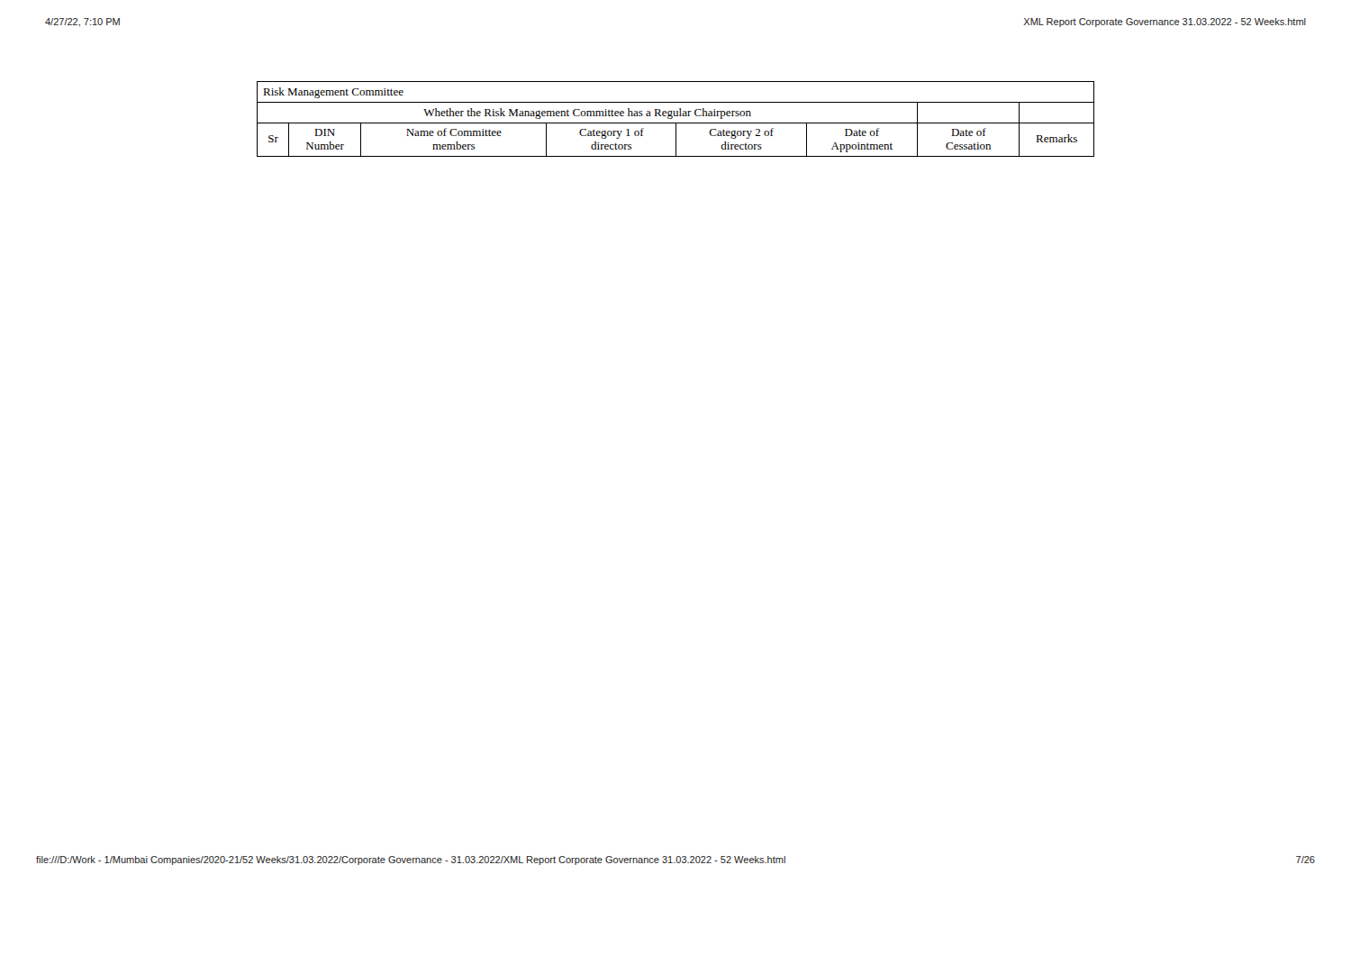4/27/22, 7:10 PM
XML Report Corporate Governance 31.03.2022 - 52 Weeks.html
| Risk Management Committee |
| Whether the Risk Management Committee has a Regular Chairperson | | |
| Sr | DIN Number | Name of Committee members | Category 1 of directors | Category 2 of directors | Date of Appointment | Date of Cessation | Remarks |
file:///D:/Work - 1/Mumbai Companies/2020-21/52 Weeks/31.03.2022/Corporate Governance - 31.03.2022/XML Report Corporate Governance 31.03.2022 - 52 Weeks.html
7/26